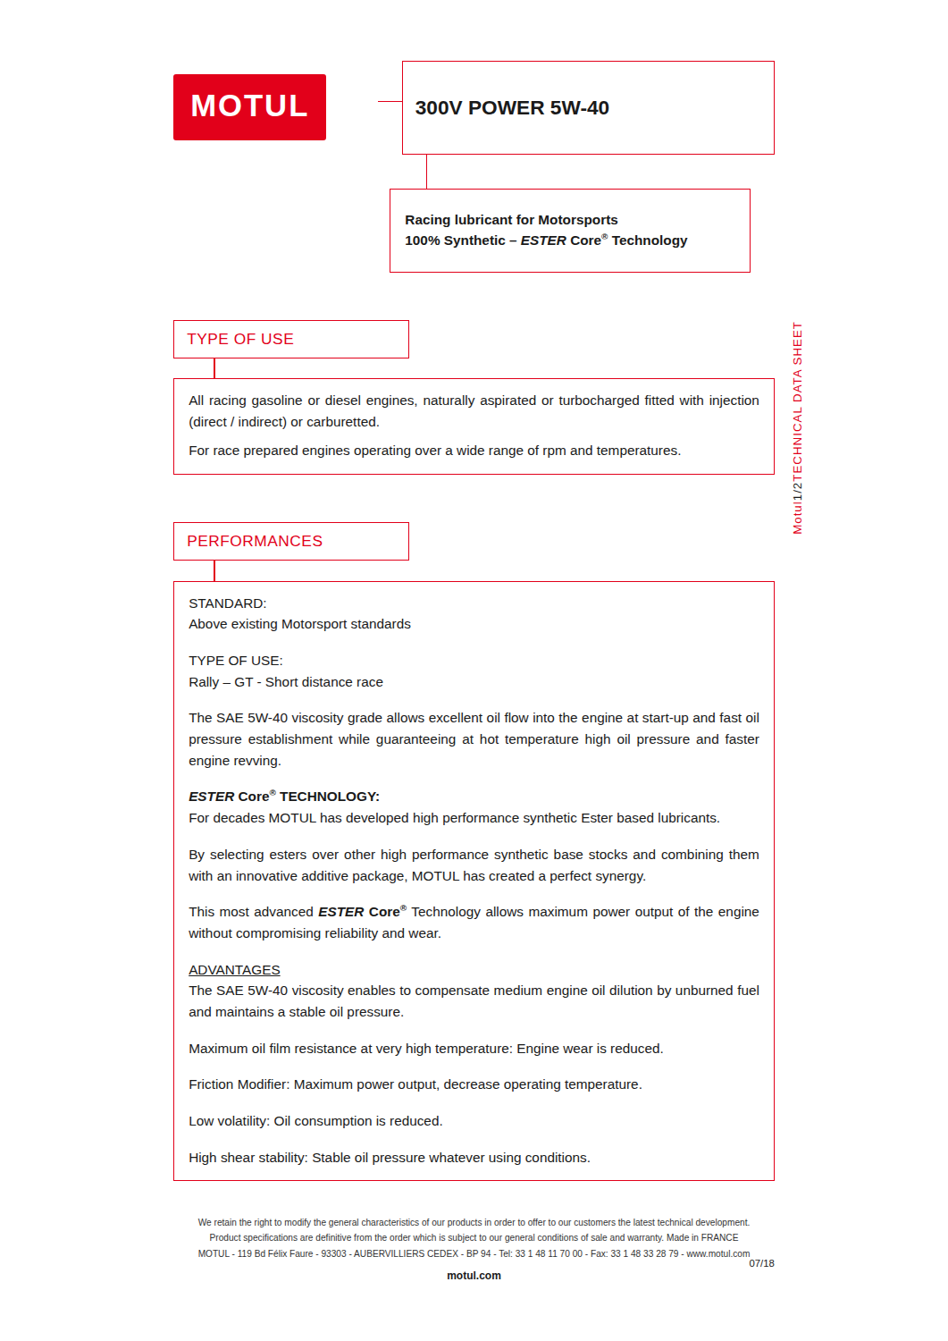MOTUL
300V POWER 5W-40
Racing lubricant for Motorsports
100% Synthetic – ESTER Core® Technology
TYPE OF USE
All racing gasoline or diesel engines, naturally aspirated or turbocharged fitted with injection (direct / indirect) or carburetted.
For race prepared engines operating over a wide range of rpm and temperatures.
PERFORMANCES
STANDARD:
Above existing Motorsport standards
TYPE OF USE:
Rally – GT - Short distance race
The SAE 5W-40 viscosity grade allows excellent oil flow into the engine at start-up and fast oil pressure establishment while guaranteeing at hot temperature high oil pressure and faster engine revving.
ESTER Core® TECHNOLOGY:
For decades MOTUL has developed high performance synthetic Ester based lubricants.
By selecting esters over other high performance synthetic base stocks and combining them with an innovative additive package, MOTUL has created a perfect synergy.
This most advanced ESTER Core® Technology allows maximum power output of the engine without compromising reliability and wear.
ADVANTAGES
The SAE 5W-40 viscosity enables to compensate medium engine oil dilution by unburned fuel and maintains a stable oil pressure.
Maximum oil film resistance at very high temperature: Engine wear is reduced.
Friction Modifier: Maximum power output, decrease operating temperature.
Low volatility: Oil consumption is reduced.
High shear stability: Stable oil pressure whatever using conditions.
Motul 1/2 TECHNICAL DATA SHEET
07/18
We retain the right to modify the general characteristics of our products in order to offer to our customers the latest technical development.
Product specifications are definitive from the order which is subject to our general conditions of sale and warranty. Made in FRANCE
MOTUL - 119 Bd Félix Faure - 93303 - AUBERVILLIERS CEDEX - BP 94 - Tel: 33 1 48 11 70 00 - Fax: 33 1 48 33 28 79 - www.motul.com
motul.com